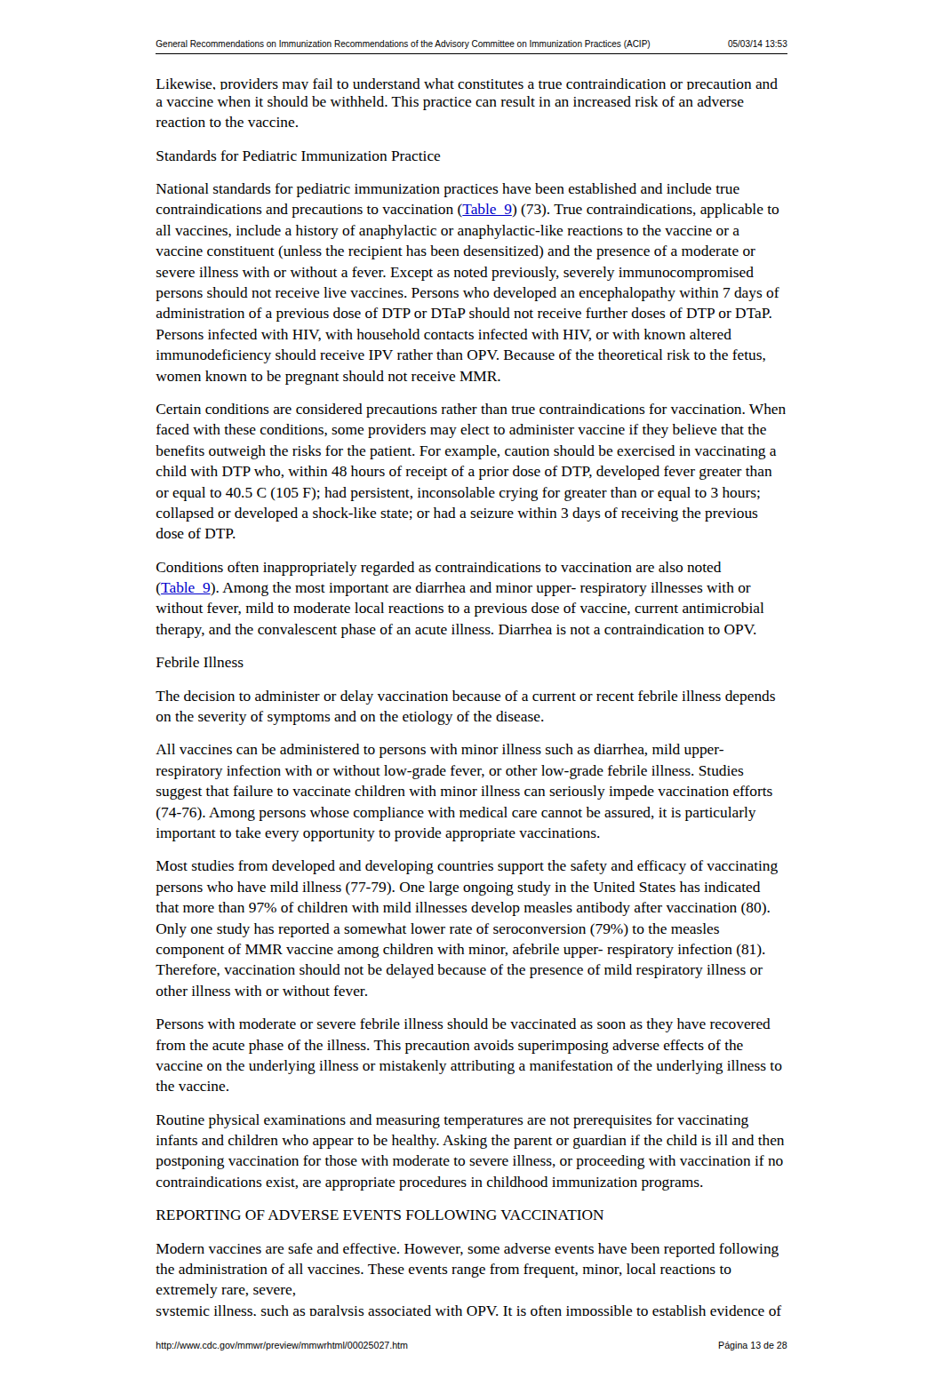General Recommendations on Immunization Recommendations of the Advisory Committee on Immunization Practices (ACIP)
05/03/14 13:53
Likewise, providers may fail to understand what constitutes a true contraindication or precaution and may administer a vaccine when it should be withheld. This practice can result in an increased risk of an adverse reaction to the vaccine.
Standards for Pediatric Immunization Practice
National standards for pediatric immunization practices have been established and include true contraindications and precautions to vaccination (Table_9) (73). True contraindications, applicable to all vaccines, include a history of anaphylactic or anaphylactic-like reactions to the vaccine or a vaccine constituent (unless the recipient has been desensitized) and the presence of a moderate or severe illness with or without a fever. Except as noted previously, severely immunocompromised persons should not receive live vaccines. Persons who developed an encephalopathy within 7 days of administration of a previous dose of DTP or DTaP should not receive further doses of DTP or DTaP. Persons infected with HIV, with household contacts infected with HIV, or with known altered immunodeficiency should receive IPV rather than OPV. Because of the theoretical risk to the fetus, women known to be pregnant should not receive MMR.
Certain conditions are considered precautions rather than true contraindications for vaccination. When faced with these conditions, some providers may elect to administer vaccine if they believe that the benefits outweigh the risks for the patient. For example, caution should be exercised in vaccinating a child with DTP who, within 48 hours of receipt of a prior dose of DTP, developed fever greater than or equal to 40.5 C (105 F); had persistent, inconsolable crying for greater than or equal to 3 hours; collapsed or developed a shock-like state; or had a seizure within 3 days of receiving the previous dose of DTP.
Conditions often inappropriately regarded as contraindications to vaccination are also noted (Table_9). Among the most important are diarrhea and minor upper- respiratory illnesses with or without fever, mild to moderate local reactions to a previous dose of vaccine, current antimicrobial therapy, and the convalescent phase of an acute illness. Diarrhea is not a contraindication to OPV.
Febrile Illness
The decision to administer or delay vaccination because of a current or recent febrile illness depends on the severity of symptoms and on the etiology of the disease.
All vaccines can be administered to persons with minor illness such as diarrhea, mild upper-respiratory infection with or without low-grade fever, or other low-grade febrile illness. Studies suggest that failure to vaccinate children with minor illness can seriously impede vaccination efforts (74-76). Among persons whose compliance with medical care cannot be assured, it is particularly important to take every opportunity to provide appropriate vaccinations.
Most studies from developed and developing countries support the safety and efficacy of vaccinating persons who have mild illness (77-79). One large ongoing study in the United States has indicated that more than 97% of children with mild illnesses develop measles antibody after vaccination (80). Only one study has reported a somewhat lower rate of seroconversion (79%) to the measles component of MMR vaccine among children with minor, afebrile upper- respiratory infection (81). Therefore, vaccination should not be delayed because of the presence of mild respiratory illness or other illness with or without fever.
Persons with moderate or severe febrile illness should be vaccinated as soon as they have recovered from the acute phase of the illness. This precaution avoids superimposing adverse effects of the vaccine on the underlying illness or mistakenly attributing a manifestation of the underlying illness to the vaccine.
Routine physical examinations and measuring temperatures are not prerequisites for vaccinating infants and children who appear to be healthy. Asking the parent or guardian if the child is ill and then postponing vaccination for those with moderate to severe illness, or proceeding with vaccination if no contraindications exist, are appropriate procedures in childhood immunization programs.
REPORTING OF ADVERSE EVENTS FOLLOWING VACCINATION
Modern vaccines are safe and effective. However, some adverse events have been reported following the administration of all vaccines. These events range from frequent, minor, local reactions to extremely rare, severe, systemic illness, such as paralysis associated with OPV. It is often impossible to establish evidence of cause and
http://www.cdc.gov/mmwr/preview/mmwrhtml/00025027.htm
Página 13 de 28